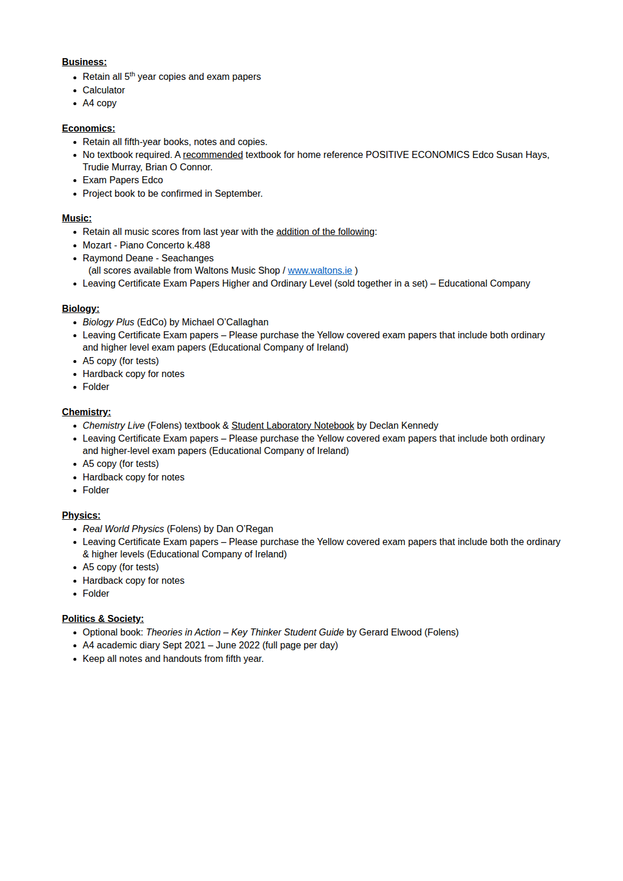Business:
Retain all 5th year copies and exam papers
Calculator
A4 copy
Economics:
Retain all fifth-year books, notes and copies.
No textbook required. A recommended textbook for home reference POSITIVE ECONOMICS Edco Susan Hays, Trudie Murray, Brian O Connor.
Exam Papers Edco
Project book to be confirmed in September.
Music:
Retain all music scores from last year with the addition of the following:
Mozart - Piano Concerto k.488
Raymond Deane - Seachanges(all scores available from Waltons Music Shop / www.waltons.ie )
Leaving Certificate Exam Papers Higher and Ordinary Level (sold together in a set) – Educational Company
Biology:
Biology Plus (EdCo) by Michael O’Callaghan
Leaving Certificate Exam papers – Please purchase the Yellow covered exam papers that include both ordinary and higher level exam papers (Educational Company of Ireland)
A5 copy (for tests)
Hardback copy for notes
Folder
Chemistry:
Chemistry Live (Folens) textbook & Student Laboratory Notebook by Declan Kennedy
Leaving Certificate Exam papers – Please purchase the Yellow covered exam papers that include both ordinary and higher-level exam papers (Educational Company of Ireland)
A5 copy (for tests)
Hardback copy for notes
Folder
Physics:
Real World Physics (Folens) by Dan O’Regan
Leaving Certificate Exam papers – Please purchase the Yellow covered exam papers that include both the ordinary & higher levels (Educational Company of Ireland)
A5 copy (for tests)
Hardback copy for notes
Folder
Politics & Society:
Optional book: Theories in Action – Key Thinker Student Guide by Gerard Elwood (Folens)
A4 academic diary Sept 2021 – June 2022 (full page per day)
Keep all notes and handouts from fifth year.